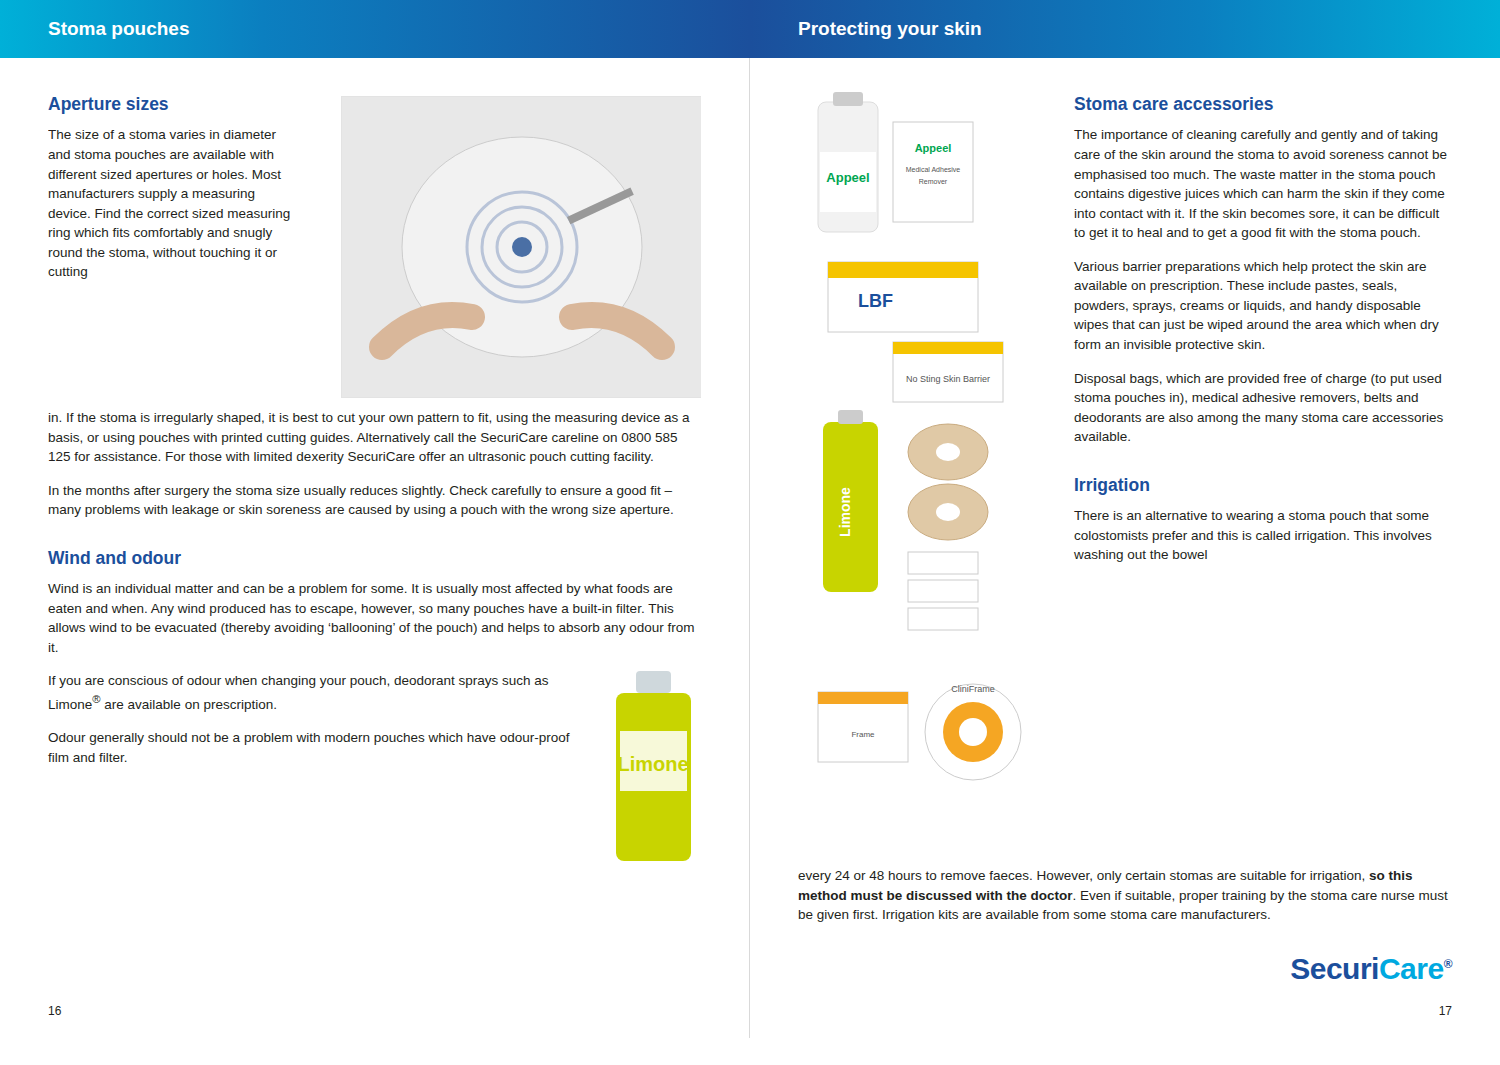Stoma pouches
Protecting your skin
Aperture sizes
The size of a stoma varies in diameter and stoma pouches are available with different sized apertures or holes. Most manufacturers supply a measuring device. Find the correct sized measuring ring which fits comfortably and snugly round the stoma, without touching it or cutting
in. If the stoma is irregularly shaped, it is best to cut your own pattern to fit, using the measuring device as a basis, or using pouches with printed cutting guides. Alternatively call the SecuriCare careline on 0800 585 125 for assistance. For those with limited dexerity SecuriCare offer an ultrasonic pouch cutting facility.
In the months after surgery the stoma size usually reduces slightly. Check carefully to ensure a good fit – many problems with leakage or skin soreness are caused by using a pouch with the wrong size aperture.
Wind and odour
Wind is an individual matter and can be a problem for some. It is usually most affected by what foods are eaten and when. Any wind produced has to escape, however, so many pouches have a built-in filter. This allows wind to be evacuated (thereby avoiding ‘ballooning’ of the pouch) and helps to absorb any odour from it.
If you are conscious of odour when changing your pouch, deodorant sprays such as Limone® are available on prescription.
Odour generally should not be a problem with modern pouches which have odour-proof film and filter.
16
Stoma care accessories
The importance of cleaning carefully and gently and of taking care of the skin around the stoma to avoid soreness cannot be emphasised too much. The waste matter in the stoma pouch contains digestive juices which can harm the skin if they come into contact with it. If the skin becomes sore, it can be difficult to get it to heal and to get a good fit with the stoma pouch.
Various barrier preparations which help protect the skin are available on prescription. These include pastes, seals, powders, sprays, creams or liquids, and handy disposable wipes that can just be wiped around the area which when dry form an invisible protective skin.
Disposal bags, which are provided free of charge (to put used stoma pouches in), medical adhesive removers, belts and deodorants are also among the many stoma care accessories available.
Irrigation
There is an alternative to wearing a stoma pouch that some colostomists prefer and this is called irrigation. This involves washing out the bowel
every 24 or 48 hours to remove faeces. However, only certain stomas are suitable for irrigation, so this method must be discussed with the doctor. Even if suitable, proper training by the stoma care nurse must be given first. Irrigation kits are available from some stoma care manufacturers.
Securi Care®
17